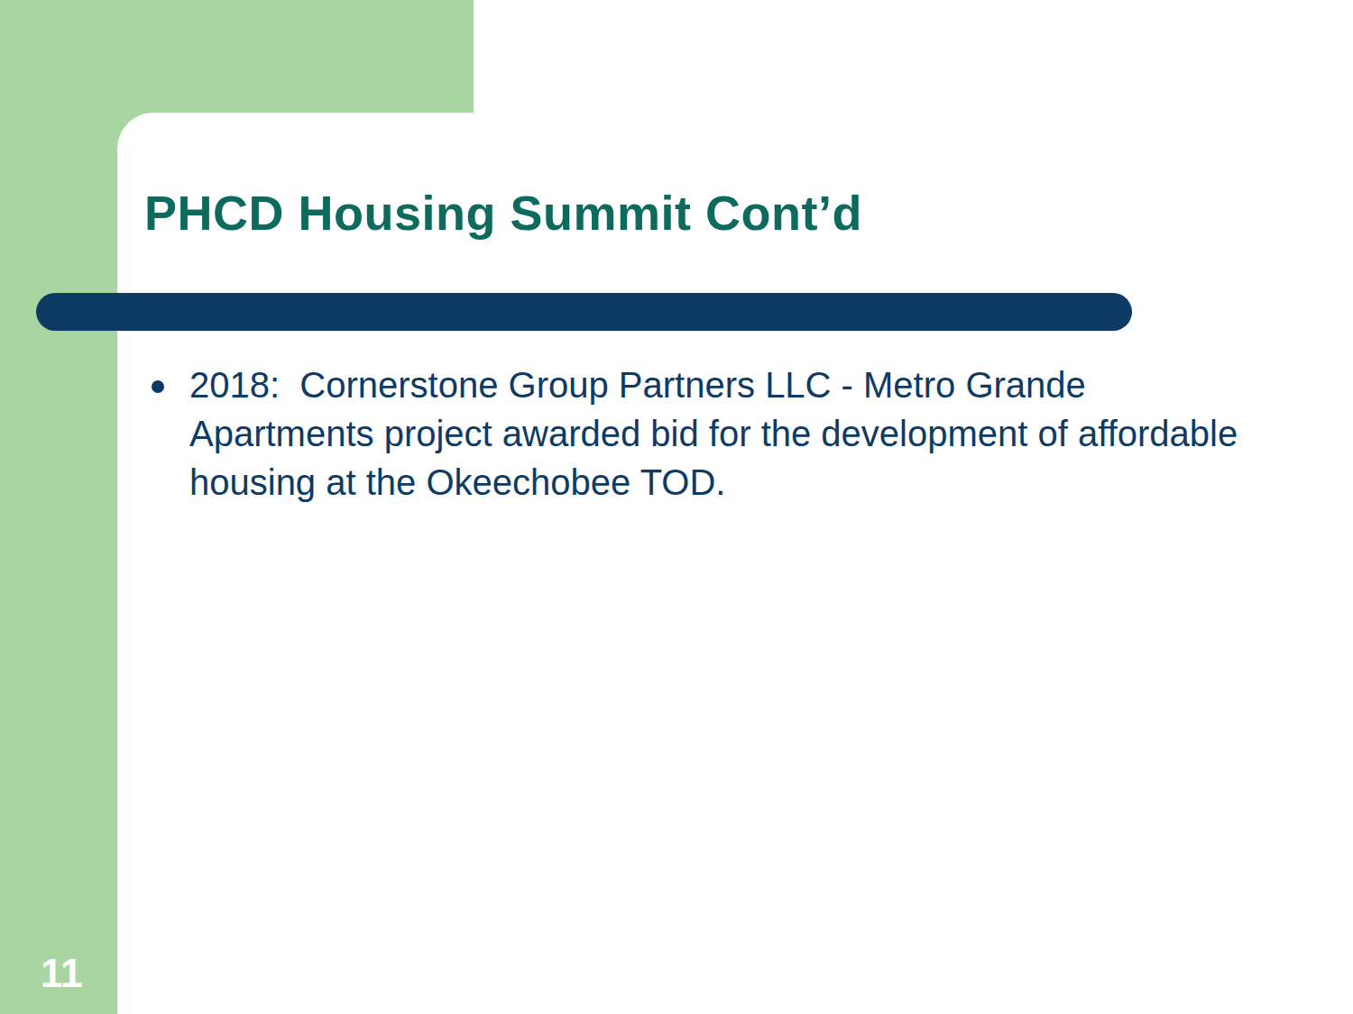PHCD Housing Summit Cont’d
2018: Cornerstone Group Partners LLC - Metro Grande Apartments project awarded bid for the development of affordable housing at the Okeechobee TOD.
11